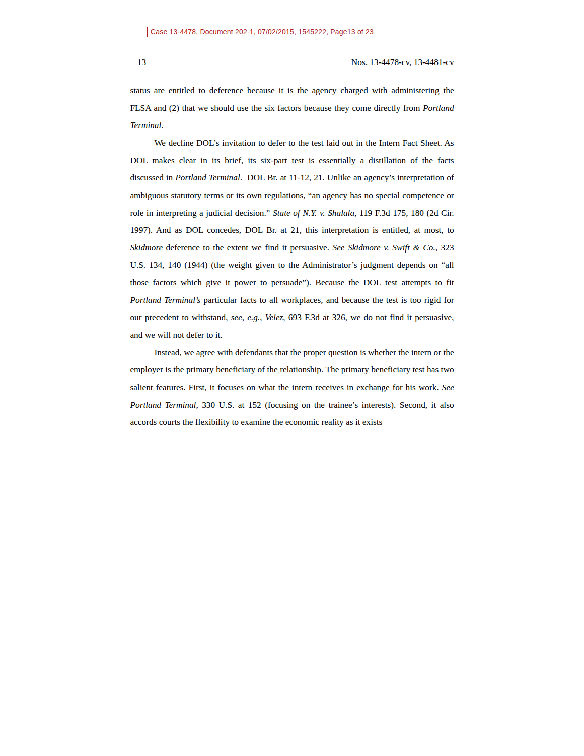Case 13-4478, Document 202-1, 07/02/2015, 1545222, Page13 of 23
13 Nos. 13-4478-cv, 13-4481-cv
status are entitled to deference because it is the agency charged with administering the FLSA and (2) that we should use the six factors because they come directly from Portland Terminal.
We decline DOL’s invitation to defer to the test laid out in the Intern Fact Sheet. As DOL makes clear in its brief, its six-part test is essentially a distillation of the facts discussed in Portland Terminal. DOL Br. at 11-12, 21. Unlike an agency’s interpretation of ambiguous statutory terms or its own regulations, “an agency has no special competence or role in interpreting a judicial decision.” State of N.Y. v. Shalala, 119 F.3d 175, 180 (2d Cir. 1997). And as DOL concedes, DOL Br. at 21, this interpretation is entitled, at most, to Skidmore deference to the extent we find it persuasive. See Skidmore v. Swift & Co., 323 U.S. 134, 140 (1944) (the weight given to the Administrator’s judgment depends on “all those factors which give it power to persuade”). Because the DOL test attempts to fit Portland Terminal’s particular facts to all workplaces, and because the test is too rigid for our precedent to withstand, see, e.g., Velez, 693 F.3d at 326, we do not find it persuasive, and we will not defer to it.
Instead, we agree with defendants that the proper question is whether the intern or the employer is the primary beneficiary of the relationship. The primary beneficiary test has two salient features. First, it focuses on what the intern receives in exchange for his work. See Portland Terminal, 330 U.S. at 152 (focusing on the trainee’s interests). Second, it also accords courts the flexibility to examine the economic reality as it exists